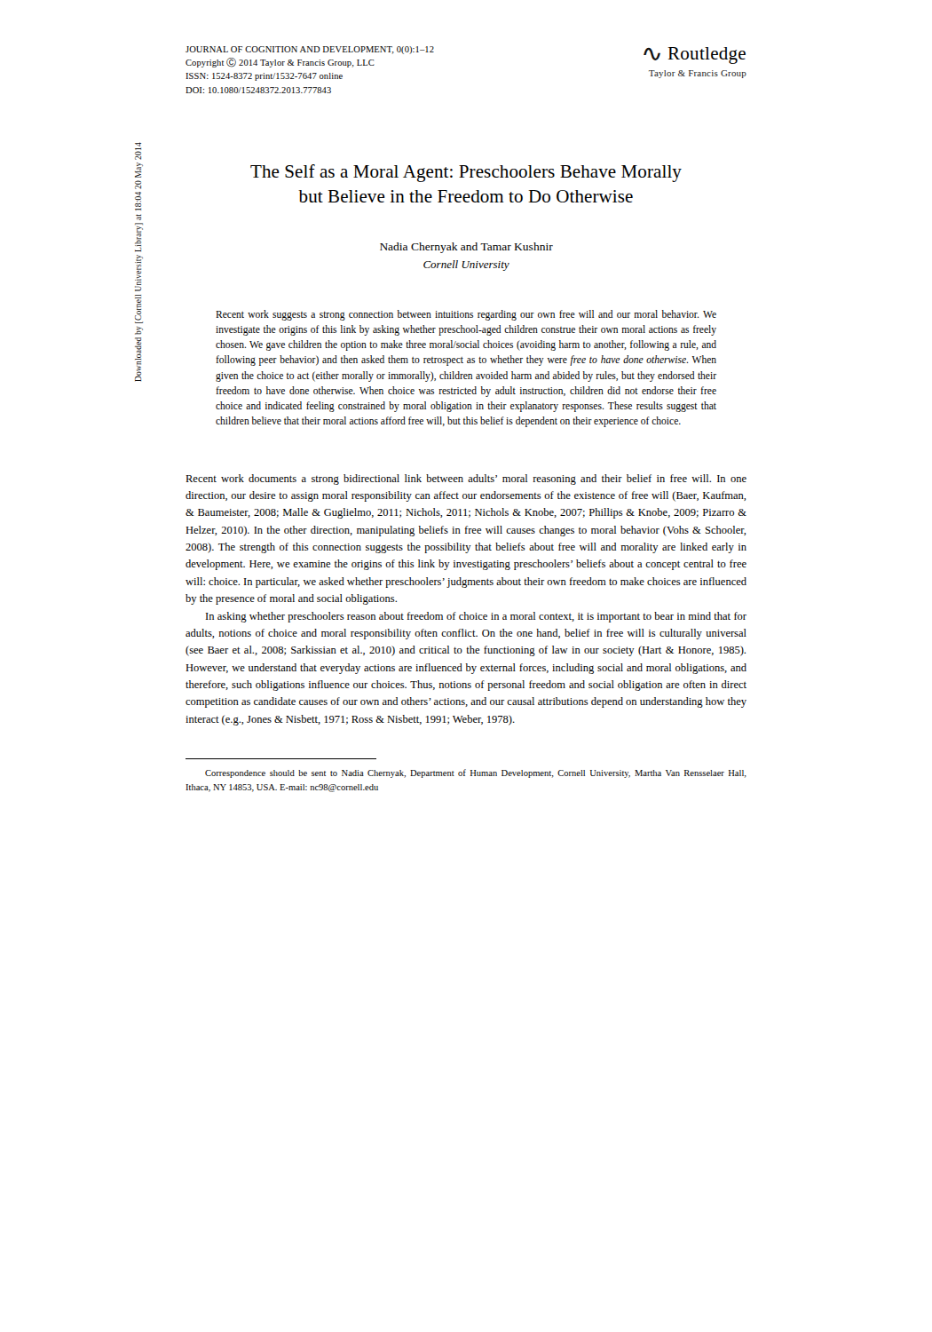Downloaded by [Cornell University Library] at 18:04 20 May 2014
JOURNAL OF COGNITION AND DEVELOPMENT, 0(0):1–12
Copyright Ⓒ 2014 Taylor & Francis Group, LLC
ISSN: 1524-8372 print/1532-7647 online
DOI: 10.1080/15248372.2013.777843
∿ Routledge
Taylor & Francis Group
The Self as a Moral Agent: Preschoolers Behave Morally
but Believe in the Freedom to Do Otherwise
Nadia Chernyak and Tamar Kushnir
Cornell University
Recent work suggests a strong connection between intuitions regarding our own free will and our moral behavior. We investigate the origins of this link by asking whether preschool-aged children construe their own moral actions as freely chosen. We gave children the option to make three moral/social choices (avoiding harm to another, following a rule, and following peer behavior) and then asked them to retrospect as to whether they were free to have done otherwise. When given the choice to act (either morally or immorally), children avoided harm and abided by rules, but they endorsed their freedom to have done otherwise. When choice was restricted by adult instruction, children did not endorse their free choice and indicated feeling constrained by moral obligation in their explanatory responses. These results suggest that children believe that their moral actions afford free will, but this belief is dependent on their experience of choice.
Recent work documents a strong bidirectional link between adults’ moral reasoning and their belief in free will. In one direction, our desire to assign moral responsibility can affect our endorsements of the existence of free will (Baer, Kaufman, & Baumeister, 2008; Malle & Guglielmo, 2011; Nichols, 2011; Nichols & Knobe, 2007; Phillips & Knobe, 2009; Pizarro & Helzer, 2010). In the other direction, manipulating beliefs in free will causes changes to moral behavior (Vohs & Schooler, 2008). The strength of this connection suggests the possibility that beliefs about free will and morality are linked early in development. Here, we examine the origins of this link by investigating preschoolers’ beliefs about a concept central to free will: choice. In particular, we asked whether preschoolers’ judgments about their own freedom to make choices are influenced by the presence of moral and social obligations.
In asking whether preschoolers reason about freedom of choice in a moral context, it is important to bear in mind that for adults, notions of choice and moral responsibility often conflict. On the one hand, belief in free will is culturally universal (see Baer et al., 2008; Sarkissian et al., 2010) and critical to the functioning of law in our society (Hart & Honore, 1985). However, we understand that everyday actions are influenced by external forces, including social and moral obligations, and therefore, such obligations influence our choices. Thus, notions of personal freedom and social obligation are often in direct competition as candidate causes of our own and others’ actions, and our causal attributions depend on understanding how they interact (e.g., Jones & Nisbett, 1971; Ross & Nisbett, 1991; Weber, 1978).
Correspondence should be sent to Nadia Chernyak, Department of Human Development, Cornell University, Martha Van Rensselaer Hall, Ithaca, NY 14853, USA. E-mail: nc98@cornell.edu